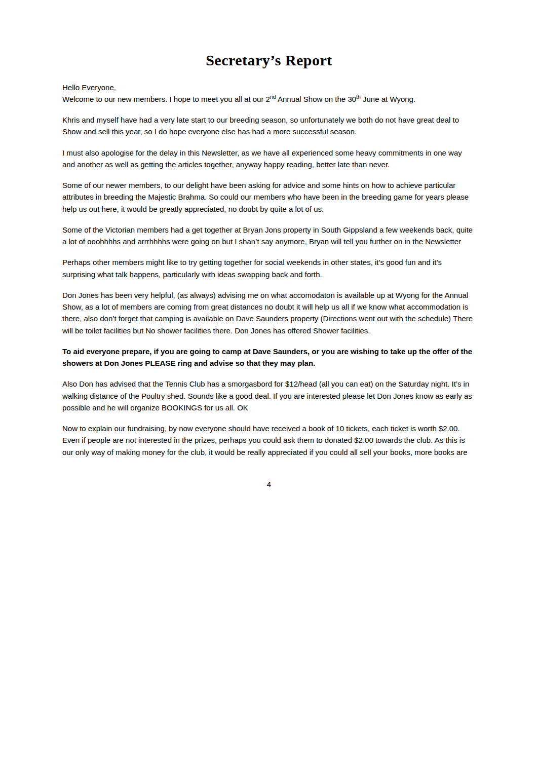Secretary’s Report
Hello Everyone,
Welcome to our new members. I hope to meet you all at our 2nd Annual Show on the 30th June at Wyong.
Khris and myself have had a very late start to our breeding season, so unfortunately we both do not have great deal to Show and sell this year, so I do hope everyone else has had a more successful season.
I must also apologise for the delay in this Newsletter, as we have all experienced some heavy commitments in one way and another as well as getting the articles together, anyway happy reading, better late than never.
Some of our newer members, to our delight have been asking for advice and some hints on how to achieve particular attributes in breeding the Majestic Brahma. So could our members who have been in the breeding game for years please help us out here, it would be greatly appreciated, no doubt by quite a lot of us.
Some of the Victorian members had a get together at Bryan Jons property in South Gippsland a few weekends back, quite a lot of ooohhhhs and arrrhhhhs were going on but I shan’t say anymore, Bryan will tell you further on in the Newsletter
Perhaps other members might like to try getting together for social weekends in other states, it’s good fun and it’s surprising what talk happens, particularly with ideas swapping back and forth.
Don Jones has been very helpful, (as always) advising me on what accomodaton is available up at Wyong for the Annual Show, as a lot of members are coming from great distances no doubt it will help us all if we know what accommodation is there, also don’t forget that camping is available on Dave Saunders property (Directions went out with the schedule) There will be toilet facilities but No shower facilities there. Don Jones has offered Shower facilities.
To aid everyone prepare, if you are going to camp at Dave Saunders, or you are wishing to take up the offer of the showers at Don Jones PLEASE ring and advise so that they may plan.
Also Don has advised that the Tennis Club has a smorgasbord for $12/head (all you can eat) on the Saturday night. It’s in walking distance of the Poultry shed. Sounds like a good deal. If you are interested please let Don Jones know as early as possible and he will organize BOOKINGS for us all. OK
Now to explain our fundraising, by now everyone should have received a book of 10 tickets, each ticket is worth $2.00. Even if people are not interested in the prizes, perhaps you could ask them to donated $2.00 towards the club. As this is our only way of making money for the club, it would be really appreciated if you could all sell your books, more books are
4